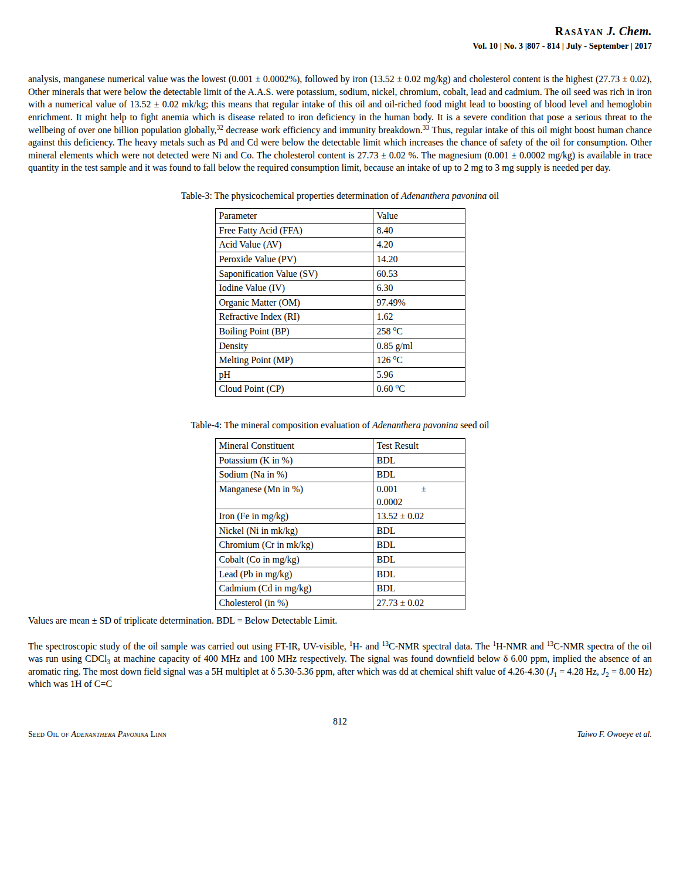Rasāyan J. Chem.
Vol. 10 | No. 3 |807 - 814 | July - September | 2017
analysis, manganese numerical value was the lowest (0.001 ± 0.0002%), followed by iron (13.52 ± 0.02 mg/kg) and cholesterol content is the highest (27.73 ± 0.02), Other minerals that were below the detectable limit of the A.A.S. were potassium, sodium, nickel, chromium, cobalt, lead and cadmium. The oil seed was rich in iron with a numerical value of 13.52 ± 0.02 mk/kg; this means that regular intake of this oil and oil-riched food might lead to boosting of blood level and hemoglobin enrichment. It might help to fight anemia which is disease related to iron deficiency in the human body. It is a severe condition that pose a serious threat to the wellbeing of over one billion population globally,32 decrease work efficiency and immunity breakdown.33 Thus, regular intake of this oil might boost human chance against this deficiency. The heavy metals such as Pd and Cd were below the detectable limit which increases the chance of safety of the oil for consumption. Other mineral elements which were not detected were Ni and Co. The cholesterol content is 27.73 ± 0.02 %. The magnesium (0.001 ± 0.0002 mg/kg) is available in trace quantity in the test sample and it was found to fall below the required consumption limit, because an intake of up to 2 mg to 3 mg supply is needed per day.
Table-3: The physicochemical properties determination of Adenanthera pavonina oil
| Parameter | Value |
| Free Fatty Acid (FFA) | 8.40 |
| Acid Value (AV) | 4.20 |
| Peroxide Value (PV) | 14.20 |
| Saponification Value (SV) | 60.53 |
| Iodine Value (IV) | 6.30 |
| Organic Matter (OM) | 97.49% |
| Refractive Index (RI) | 1.62 |
| Boiling Point (BP) | 258 o C |
| Density | 0.85 g/ml |
| Melting Point (MP) | 126 o C |
| pH | 5.96 |
| Cloud Point (CP) | 0.60 o C |
Table-4: The mineral composition evaluation of Adenanthera pavonina seed oil
| Mineral Constituent | Test Result |
| Potassium (K in %) | BDL |
| Sodium (Na in %) | BDL |
| Manganese (Mn in %) | 0.001 ± 0.0002 |
| Iron (Fe in mg/kg) | 13.52 ± 0.02 |
| Nickel (Ni in mk/kg) | BDL |
| Chromium (Cr in mk/kg) | BDL |
| Cobalt (Co in mg/kg) | BDL |
| Lead (Pb in mg/kg) | BDL |
| Cadmium (Cd in mg/kg) | BDL |
| Cholesterol (in %) | 27.73 ± 0.02 |
Values are mean ± SD of triplicate determination. BDL = Below Detectable Limit.
The spectroscopic study of the oil sample was carried out using FT-IR, UV-visible, 1H- and 13C-NMR spectral data. The 1H-NMR and 13C-NMR spectra of the oil was run using CDCl3 at machine capacity of 400 MHz and 100 MHz respectively. The signal was found downfield below δ 6.00 ppm, implied the absence of an aromatic ring. The most down field signal was a 5H multiplet at δ 5.30-5.36 ppm, after which was dd at chemical shift value of 4.26-4.30 (J1 = 4.28 Hz, J2 = 8.00 Hz) which was 1H of C=C
812
Seed Oil of Adenanthera Pavonina Linn
Taiwo F. Owoeye et al.